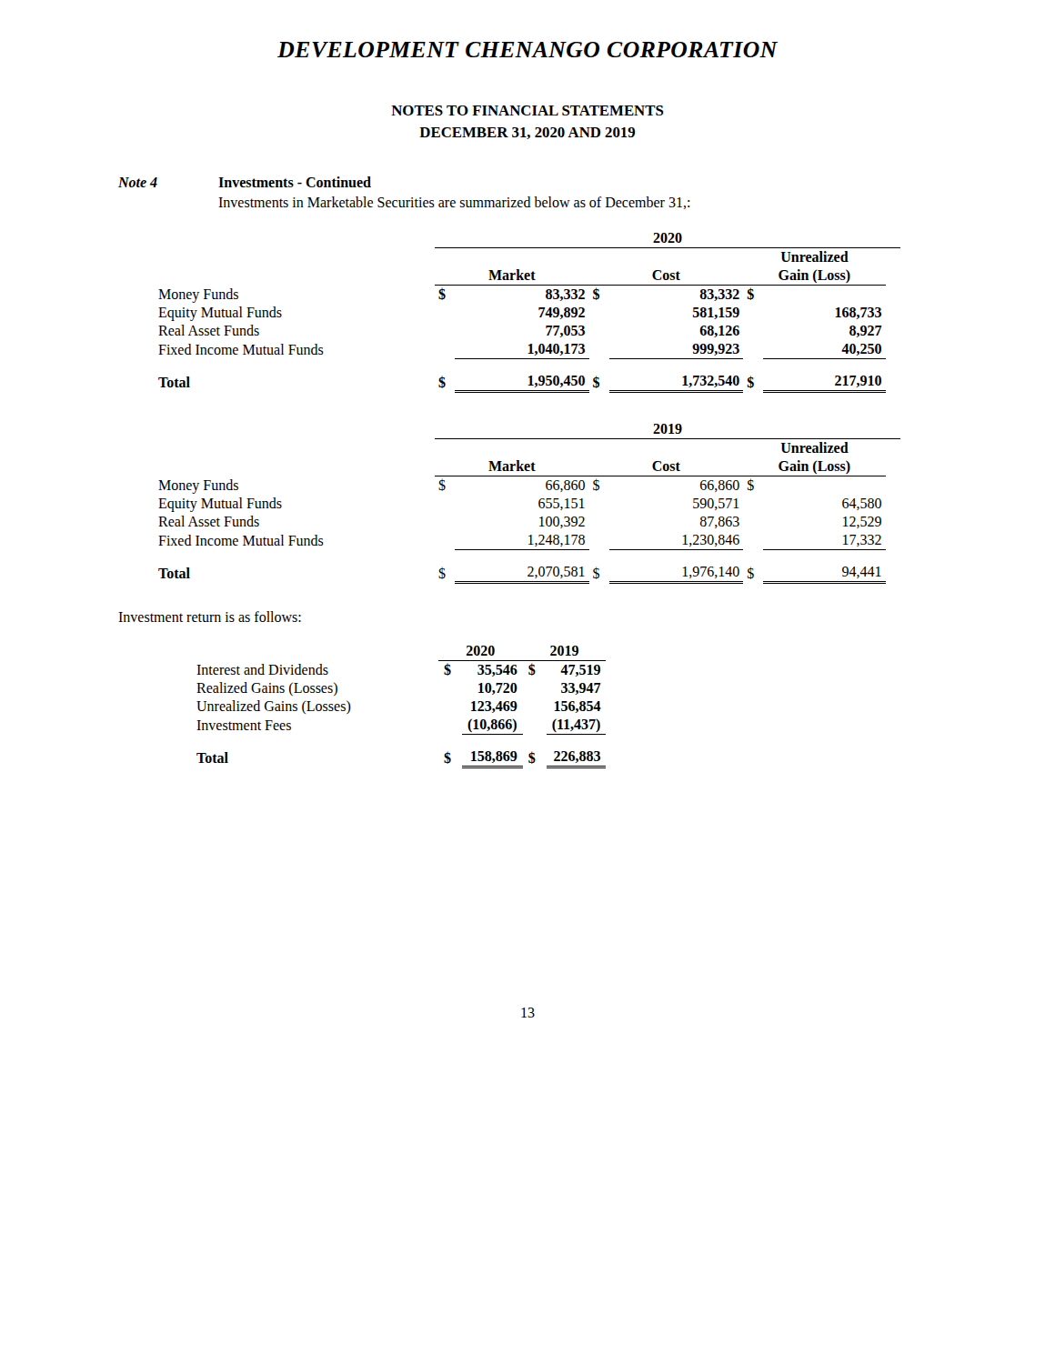DEVELOPMENT CHENANGO CORPORATION
NOTES TO FINANCIAL STATEMENTS
DECEMBER 31, 2020 AND 2019
Note 4
Investments - Continued
Investments in Marketable Securities are summarized below as of December 31,:
| | 2020 |
| | | | Unrealized | |
| | Market | Cost | Gain (Loss) | |
| Money Funds | $ | 83,332 | $ | 83,332 | $ | | |
| Equity Mutual Funds | | 749,892 | | 581,159 | | 168,733 | |
| Real Asset Funds | | 77,053 | | 68,126 | | 8,927 | |
| Fixed Income Mutual Funds | | 1,040,173 | | 999,923 | | 40,250 | |
| Total | $ | 1,950,450 | $ | 1,732,540 | $ | 217,910 | |
| | 2019 |
| | | | Unrealized | |
| | Market | Cost | Gain (Loss) | |
| Money Funds | $ | 66,860 | $ | 66,860 | $ | | |
| Equity Mutual Funds | | 655,151 | | 590,571 | | 64,580 | |
| Real Asset Funds | | 100,392 | | 87,863 | | 12,529 | |
| Fixed Income Mutual Funds | | 1,248,178 | | 1,230,846 | | 17,332 | |
| Total | $ | 2,070,581 | $ | 1,976,140 | $ | 94,441 | |
Investment return is as follows:
| | 2020 | 2019 |
| Interest and Dividends | $ | 35,546 | $ | 47,519 |
| Realized Gains (Losses) | | 10,720 | | 33,947 |
| Unrealized Gains (Losses) | | 123,469 | | 156,854 |
| Investment Fees | | (10,866) | | (11,437) |
| Total | $ | 158,869 | $ | 226,883 |
13